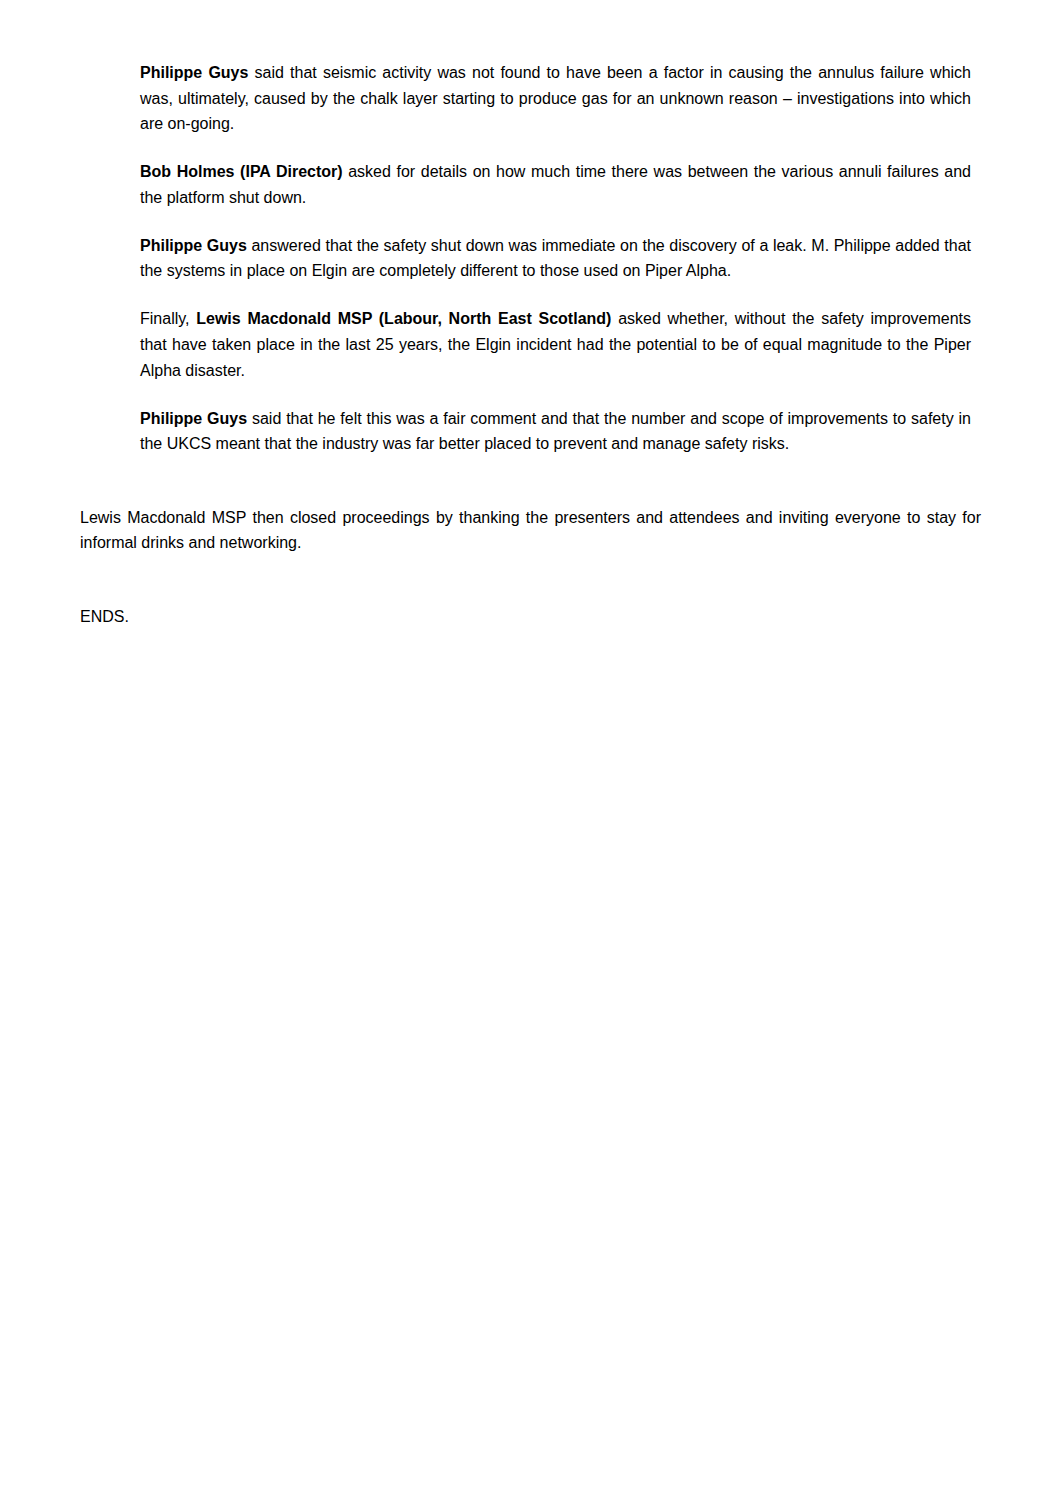Philippe Guys said that seismic activity was not found to have been a factor in causing the annulus failure which was, ultimately, caused by the chalk layer starting to produce gas for an unknown reason – investigations into which are on-going.
Bob Holmes (IPA Director) asked for details on how much time there was between the various annuli failures and the platform shut down.
Philippe Guys answered that the safety shut down was immediate on the discovery of a leak. M. Philippe added that the systems in place on Elgin are completely different to those used on Piper Alpha.
Finally, Lewis Macdonald MSP (Labour, North East Scotland) asked whether, without the safety improvements that have taken place in the last 25 years, the Elgin incident had the potential to be of equal magnitude to the Piper Alpha disaster.
Philippe Guys said that he felt this was a fair comment and that the number and scope of improvements to safety in the UKCS meant that the industry was far better placed to prevent and manage safety risks.
Lewis Macdonald MSP then closed proceedings by thanking the presenters and attendees and inviting everyone to stay for informal drinks and networking.
ENDS.